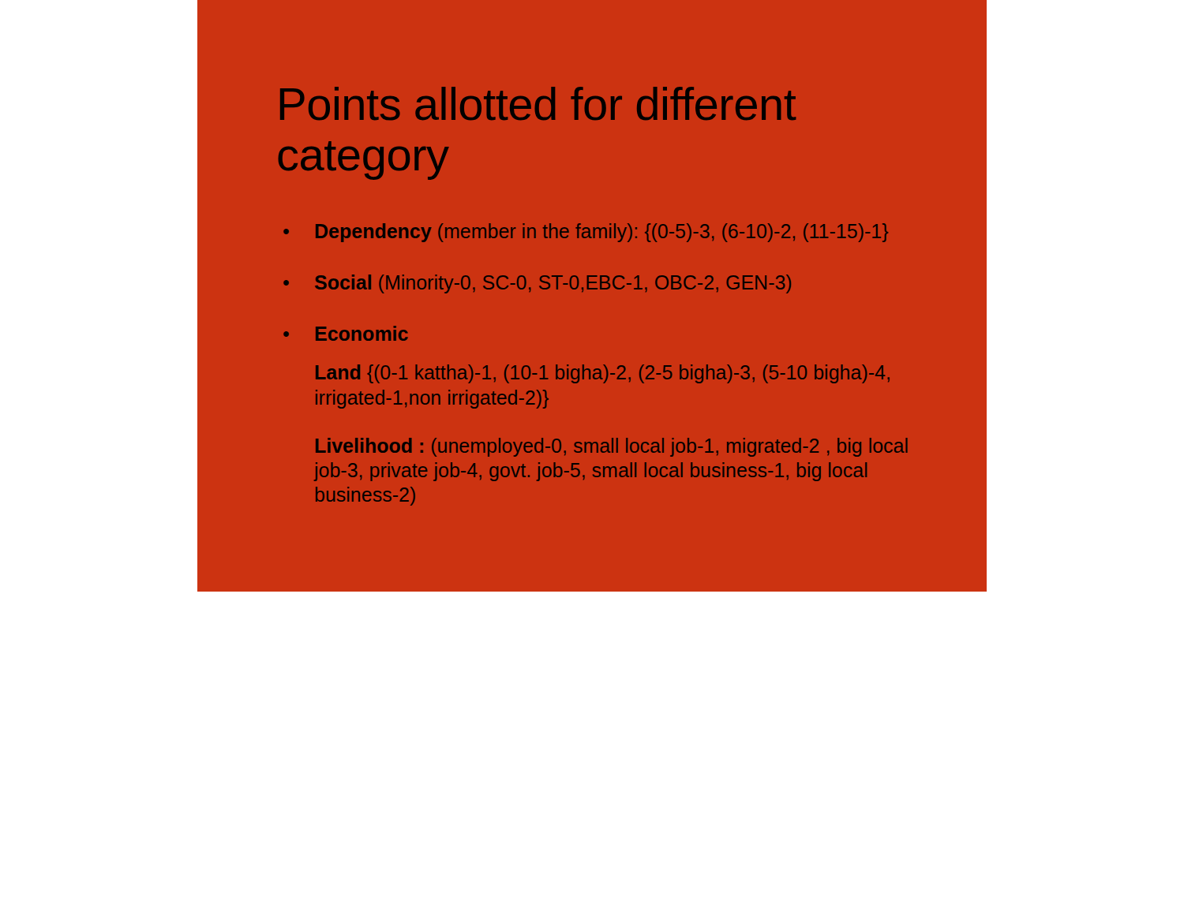Points allotted for different category
Dependency (member in the family): {(0-5)-3, (6-10)-2, (11-15)-1}
Social (Minority-0, SC-0, ST-0,EBC-1, OBC-2, GEN-3)
Economic
Land {(0-1 kattha)-1, (10-1 bigha)-2, (2-5 bigha)-3, (5-10 bigha)-4, irrigated-1,non irrigated-2)}
Livelihood : (unemployed-0, small local job-1, migrated-2 , big local job-3, private job-4, govt. job-5, small local business-1, big local business-2)